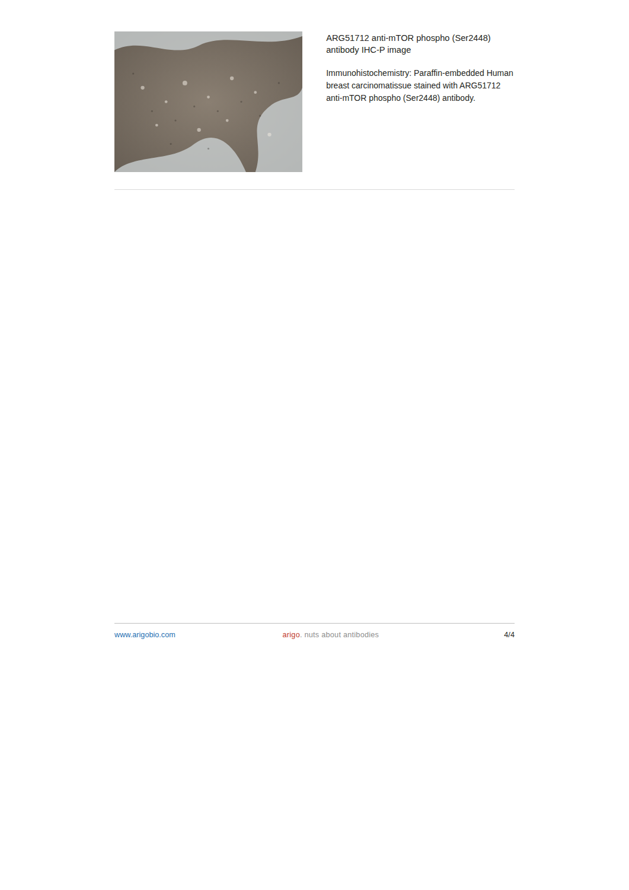ARG51712 anti-mTOR phospho (Ser2448) antibody IHC-P image
Immunohistochemistry: Paraffin-embedded Human breast carcinomatissue stained with ARG51712 anti-mTOR phospho (Ser2448) antibody.
www.arigobio.com arigo. nuts about antibodies 4/4